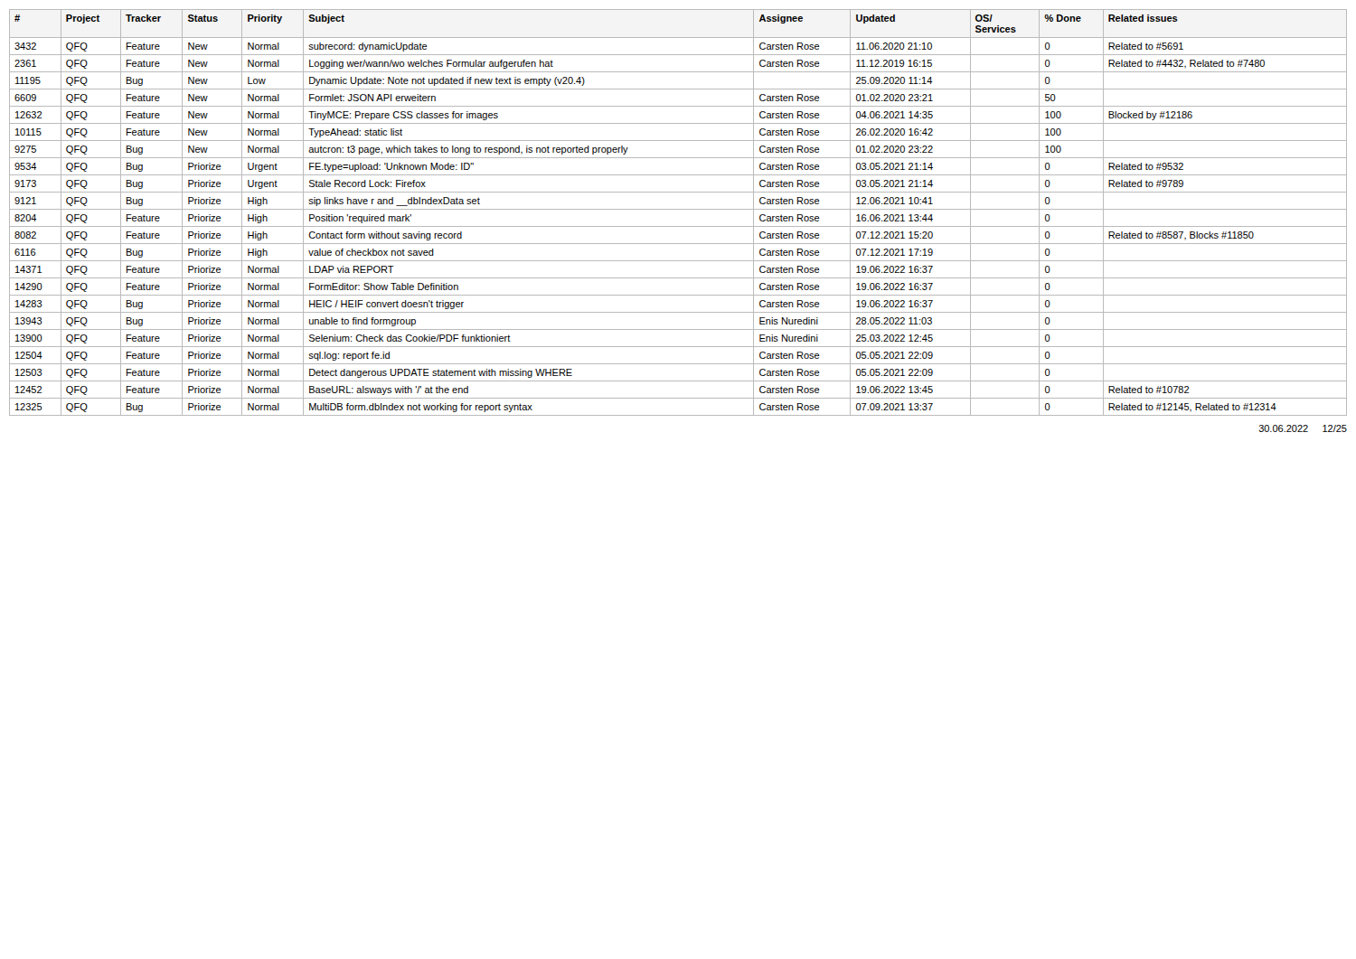| # | Project | Tracker | Status | Priority | Subject | Assignee | Updated | OS/ Services | % Done | Related issues |
| --- | --- | --- | --- | --- | --- | --- | --- | --- | --- | --- |
| 3432 | QFQ | Feature | New | Normal | subrecord: dynamicUpdate | Carsten Rose | 11.06.2020 21:10 | | 0 | Related to #5691 |
| 2361 | QFQ | Feature | New | Normal | Logging wer/wann/wo welches Formular aufgerufen hat | Carsten Rose | 11.12.2019 16:15 | | 0 | Related to #4432, Related to #7480 |
| 11195 | QFQ | Bug | New | Low | Dynamic Update: Note not updated if new text is empty (v20.4) | | 25.09.2020 11:14 | | 0 | |
| 6609 | QFQ | Feature | New | Normal | Formlet: JSON API erweitern | Carsten Rose | 01.02.2020 23:21 | | 50 | |
| 12632 | QFQ | Feature | New | Normal | TinyMCE: Prepare CSS classes for images | Carsten Rose | 04.06.2021 14:35 | | 100 | Blocked by #12186 |
| 10115 | QFQ | Feature | New | Normal | TypeAhead: static list | Carsten Rose | 26.02.2020 16:42 | | 100 | |
| 9275 | QFQ | Bug | New | Normal | autcron: t3 page, which takes to long to respond, is not reported properly | Carsten Rose | 01.02.2020 23:22 | | 100 | |
| 9534 | QFQ | Bug | Priorize | Urgent | FE.type=upload: 'Unknown Mode: ID" | Carsten Rose | 03.05.2021 21:14 | | 0 | Related to #9532 |
| 9173 | QFQ | Bug | Priorize | Urgent | Stale Record Lock: Firefox | Carsten Rose | 03.05.2021 21:14 | | 0 | Related to #9789 |
| 9121 | QFQ | Bug | Priorize | High | sip links have r and __dbIndexData set | Carsten Rose | 12.06.2021 10:41 | | 0 | |
| 8204 | QFQ | Feature | Priorize | High | Position 'required mark' | Carsten Rose | 16.06.2021 13:44 | | 0 | |
| 8082 | QFQ | Feature | Priorize | High | Contact form without saving record | Carsten Rose | 07.12.2021 15:20 | | 0 | Related to #8587, Blocks #11850 |
| 6116 | QFQ | Bug | Priorize | High | value of checkbox not saved | Carsten Rose | 07.12.2021 17:19 | | 0 | |
| 14371 | QFQ | Feature | Priorize | Normal | LDAP via REPORT | Carsten Rose | 19.06.2022 16:37 | | 0 | |
| 14290 | QFQ | Feature | Priorize | Normal | FormEditor: Show Table Definition | Carsten Rose | 19.06.2022 16:37 | | 0 | |
| 14283 | QFQ | Bug | Priorize | Normal | HEIC / HEIF convert doesn't trigger | Carsten Rose | 19.06.2022 16:37 | | 0 | |
| 13943 | QFQ | Bug | Priorize | Normal | unable to find formgroup | Enis Nuredini | 28.05.2022 11:03 | | 0 | |
| 13900 | QFQ | Feature | Priorize | Normal | Selenium: Check das Cookie/PDF funktioniert | Enis Nuredini | 25.03.2022 12:45 | | 0 | |
| 12504 | QFQ | Feature | Priorize | Normal | sql.log: report fe.id | Carsten Rose | 05.05.2021 22:09 | | 0 | |
| 12503 | QFQ | Feature | Priorize | Normal | Detect dangerous UPDATE statement with missing WHERE | Carsten Rose | 05.05.2021 22:09 | | 0 | |
| 12452 | QFQ | Feature | Priorize | Normal | BaseURL: alsways with '/' at the end | Carsten Rose | 19.06.2022 13:45 | | 0 | Related to #10782 |
| 12325 | QFQ | Bug | Priorize | Normal | MultiDB form.dbIndex not working for report syntax | Carsten Rose | 07.09.2021 13:37 | | 0 | Related to #12145, Related to #12314 |
30.06.2022 12/25